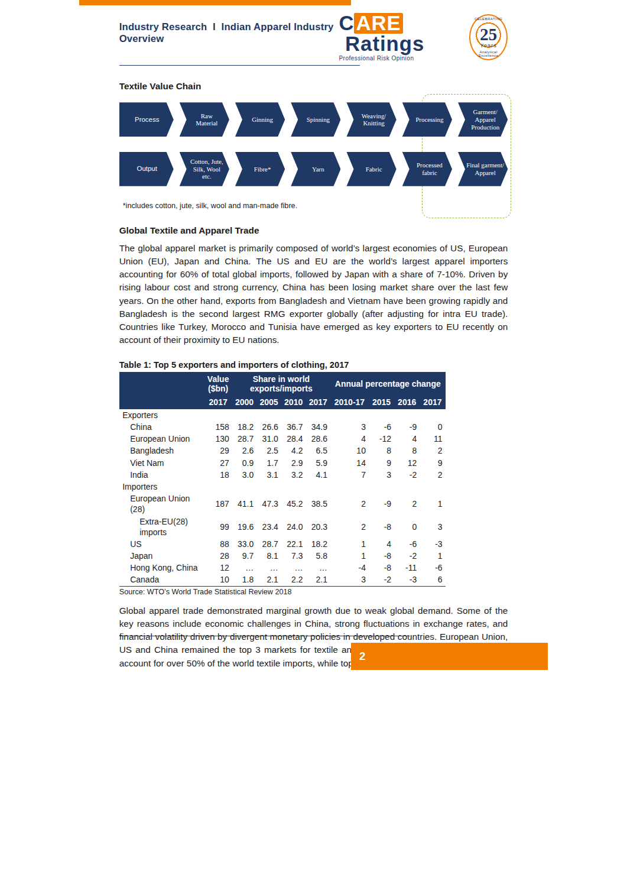Industry Research I Indian Apparel Industry Overview
CARE Ratings
Professional Risk Opinion
CELEBRATING
25
Years
Analytical Excellence
Textile Value Chain
Process
Raw
Material
Ginning
Spinning
Weaving/
Knitting
Processing
Garment/
Apparel
Production
Output
Cotton, Jute,
Silk, Wool
etc.
Fibre*
Yarn
Fabric
Processed
fabric
Final garment/
Apparel
*includes cotton, jute, silk, wool and man-made fibre.
Global Textile and Apparel Trade
The global apparel market is primarily composed of world’s largest economies of US, European Union (EU), Japan and China. The US and EU are the world’s largest apparel importers accounting for 60% of total global imports, followed by Japan with a share of 7-10%. Driven by rising labour cost and strong currency, China has been losing market share over the last few years. On the other hand, exports from Bangladesh and Vietnam have been growing rapidly and Bangladesh is the second largest RMG exporter globally (after adjusting for intra EU trade). Countries like Turkey, Morocco and Tunisia have emerged as key exporters to EU recently on account of their proximity to EU nations.
Table 1: Top 5 exporters and importers of clothing, 2017
| | Value ($bn) | Share in world exports/imports | Annual percentage change |
| --- | --- | --- | --- |
| 2017 | 2000 | 2005 | 2010 | 2017 | 2010-17 | 2015 | 2016 | 2017 |
| Exporters | | | | | | | | | |
| China | 158 | 18.2 | 26.6 | 36.7 | 34.9 | 3 | -6 | -9 | 0 |
| European Union | 130 | 28.7 | 31.0 | 28.4 | 28.6 | 4 | -12 | 4 | 11 |
| Bangladesh | 29 | 2.6 | 2.5 | 4.2 | 6.5 | 10 | 8 | 8 | 2 |
| Viet Nam | 27 | 0.9 | 1.7 | 2.9 | 5.9 | 14 | 9 | 12 | 9 |
| India | 18 | 3.0 | 3.1 | 3.2 | 4.1 | 7 | 3 | -2 | 2 |
| Importers | | | | | | | | | |
| European Union (28) | 187 | 41.1 | 47.3 | 45.2 | 38.5 | 2 | -9 | 2 | 1 |
| Extra-EU(28) imports | 99 | 19.6 | 23.4 | 24.0 | 20.3 | 2 | -8 | 0 | 3 |
| US | 88 | 33.0 | 28.7 | 22.1 | 18.2 | 1 | 4 | -6 | -3 |
| Japan | 28 | 9.7 | 8.1 | 7.3 | 5.8 | 1 | -8 | -2 | 1 |
| Hong Kong, China | 12 | … | … | … | … | -4 | -8 | -11 | -6 |
| Canada | 10 | 1.8 | 2.1 | 2.2 | 2.1 | 3 | -2 | -3 | 6 |
Source: WTO’s World Trade Statistical Review 2018
Global apparel trade demonstrated marginal growth due to weak global demand. Some of the key reasons include economic challenges in China, strong fluctuations in exchange rates, and financial volatility driven by divergent monetary policies in developed countries. European Union, US and China remained the top 3 markets for textile and apparel. They together continued to account for over 50% of the world textile imports, while top 10 markets account for close to 70%.
2